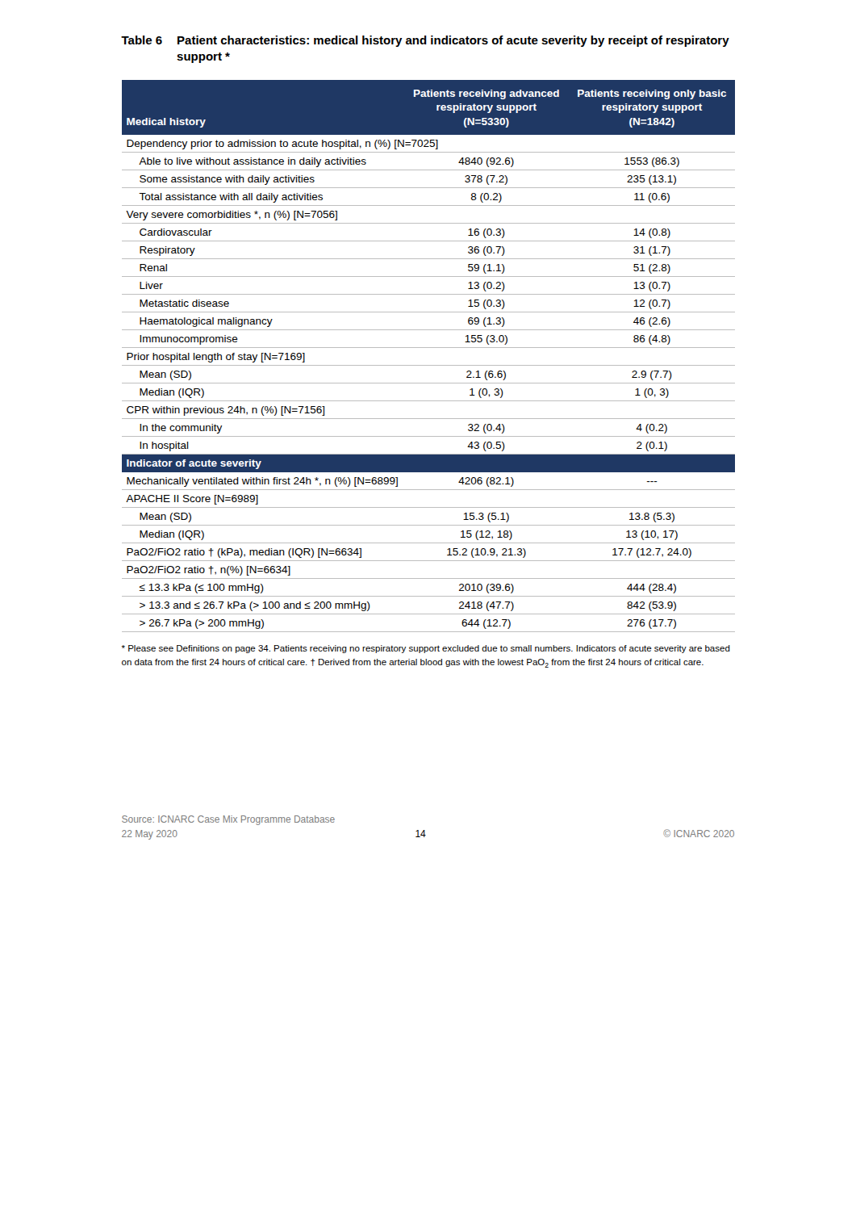Table 6 Patient characteristics: medical history and indicators of acute severity by receipt of respiratory support *
| Medical history | Patients receiving advanced respiratory support (N=5330) | Patients receiving only basic respiratory support (N=1842) |
| --- | --- | --- |
| Dependency prior to admission to acute hospital, n (%) [N=7025] |
| Able to live without assistance in daily activities | 4840 (92.6) | 1553 (86.3) |
| Some assistance with daily activities | 378 (7.2) | 235 (13.1) |
| Total assistance with all daily activities | 8 (0.2) | 11 (0.6) |
| Very severe comorbidities *, n (%) [N=7056] |
| Cardiovascular | 16 (0.3) | 14 (0.8) |
| Respiratory | 36 (0.7) | 31 (1.7) |
| Renal | 59 (1.1) | 51 (2.8) |
| Liver | 13 (0.2) | 13 (0.7) |
| Metastatic disease | 15 (0.3) | 12 (0.7) |
| Haematological malignancy | 69 (1.3) | 46 (2.6) |
| Immunocompromise | 155 (3.0) | 86 (4.8) |
| Prior hospital length of stay [N=7169] |
| Mean (SD) | 2.1 (6.6) | 2.9 (7.7) |
| Median (IQR) | 1 (0, 3) | 1 (0, 3) |
| CPR within previous 24h, n (%) [N=7156] |
| In the community | 32 (0.4) | 4 (0.2) |
| In hospital | 43 (0.5) | 2 (0.1) |
| Indicator of acute severity |
| Mechanically ventilated within first 24h *, n (%) [N=6899] | 4206 (82.1) | --- |
| APACHE II Score [N=6989] |
| Mean (SD) | 15.3 (5.1) | 13.8 (5.3) |
| Median (IQR) | 15 (12, 18) | 13 (10, 17) |
| PaO2/FiO2 ratio † (kPa), median (IQR) [N=6634] | 15.2 (10.9, 21.3) | 17.7 (12.7, 24.0) |
| PaO2/FiO2 ratio †, n(%) [N=6634] | | |
| ≤ 13.3 kPa (≤ 100 mmHg) | 2010 (39.6) | 444 (28.4) |
| > 13.3 and ≤ 26.7 kPa (> 100 and ≤ 200 mmHg) | 2418 (47.7) | 842 (53.9) |
| > 26.7 kPa (> 200 mmHg) | 644 (12.7) | 276 (17.7) |
* Please see Definitions on page 34. Patients receiving no respiratory support excluded due to small numbers. Indicators of acute severity are based on data from the first 24 hours of critical care. † Derived from the arterial blood gas with the lowest PaO2 from the first 24 hours of critical care.
Source: ICNARC Case Mix Programme Database
22 May 2020 14 © ICNARC 2020